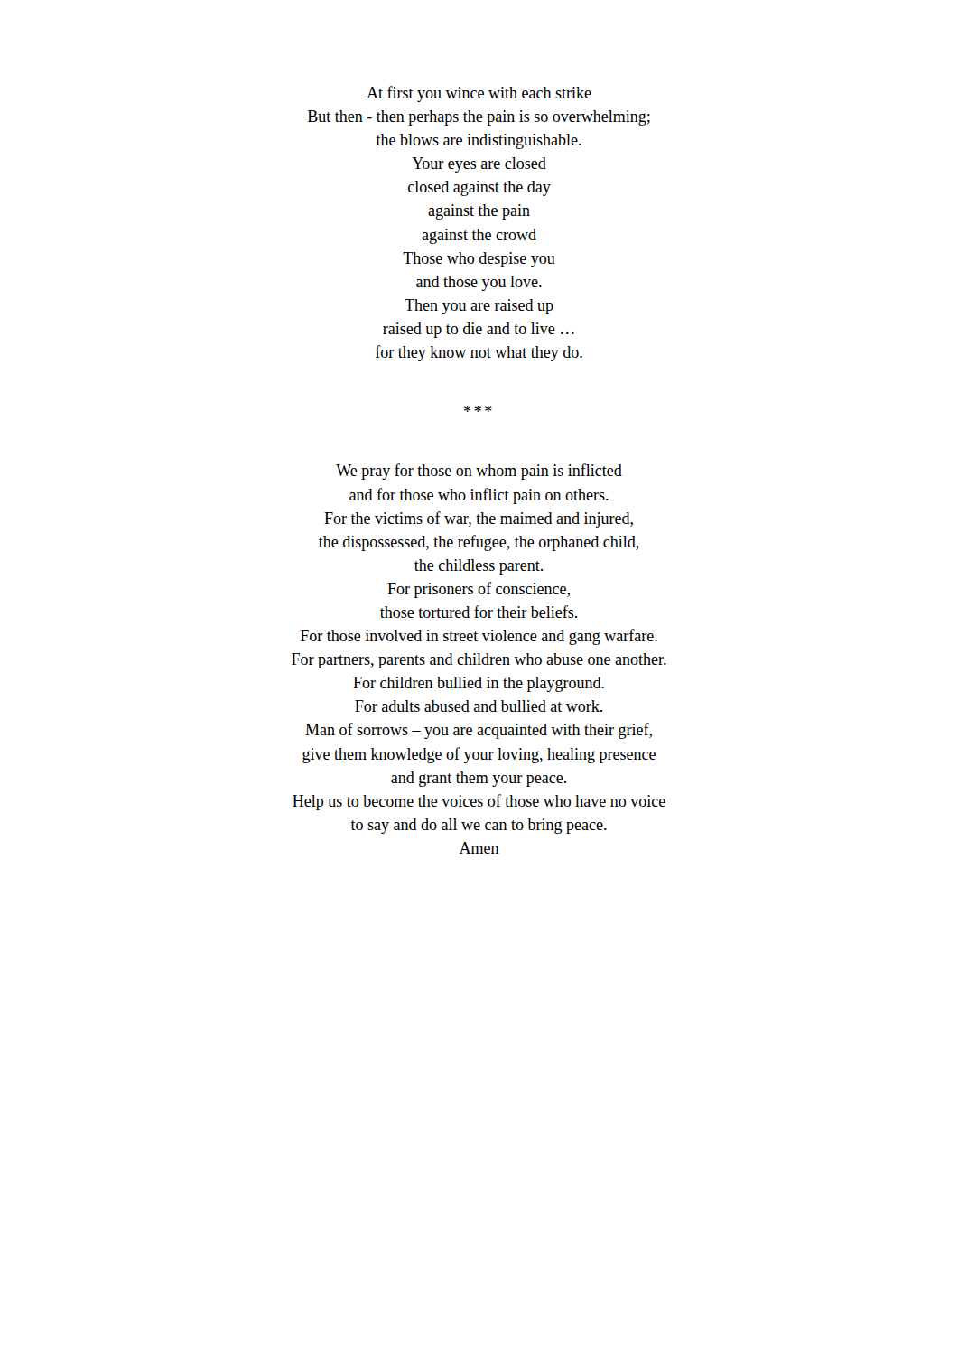At first you wince with each strike
But then - then perhaps the pain is so overwhelming;
the blows are indistinguishable.
Your eyes are closed
closed against the day
against the pain
against the crowd
Those who despise you
and those you love.
Then you are raised up
raised up to die and to live …
for they know not what they do.
***
We pray for those on whom pain is inflicted
and for those who inflict pain on others.
For the victims of war, the maimed and injured,
the dispossessed, the refugee, the orphaned child,
the childless parent.
For prisoners of conscience,
those tortured for their beliefs.
For those involved in street violence and gang warfare.
For partners, parents and children who abuse one another.
For children bullied in the playground.
For adults abused and bullied at work.
Man of sorrows – you are acquainted with their grief,
give them knowledge of your loving, healing presence
and grant them your peace.
Help us to become the voices of those who have no voice
to say and do all we can to bring peace.
Amen